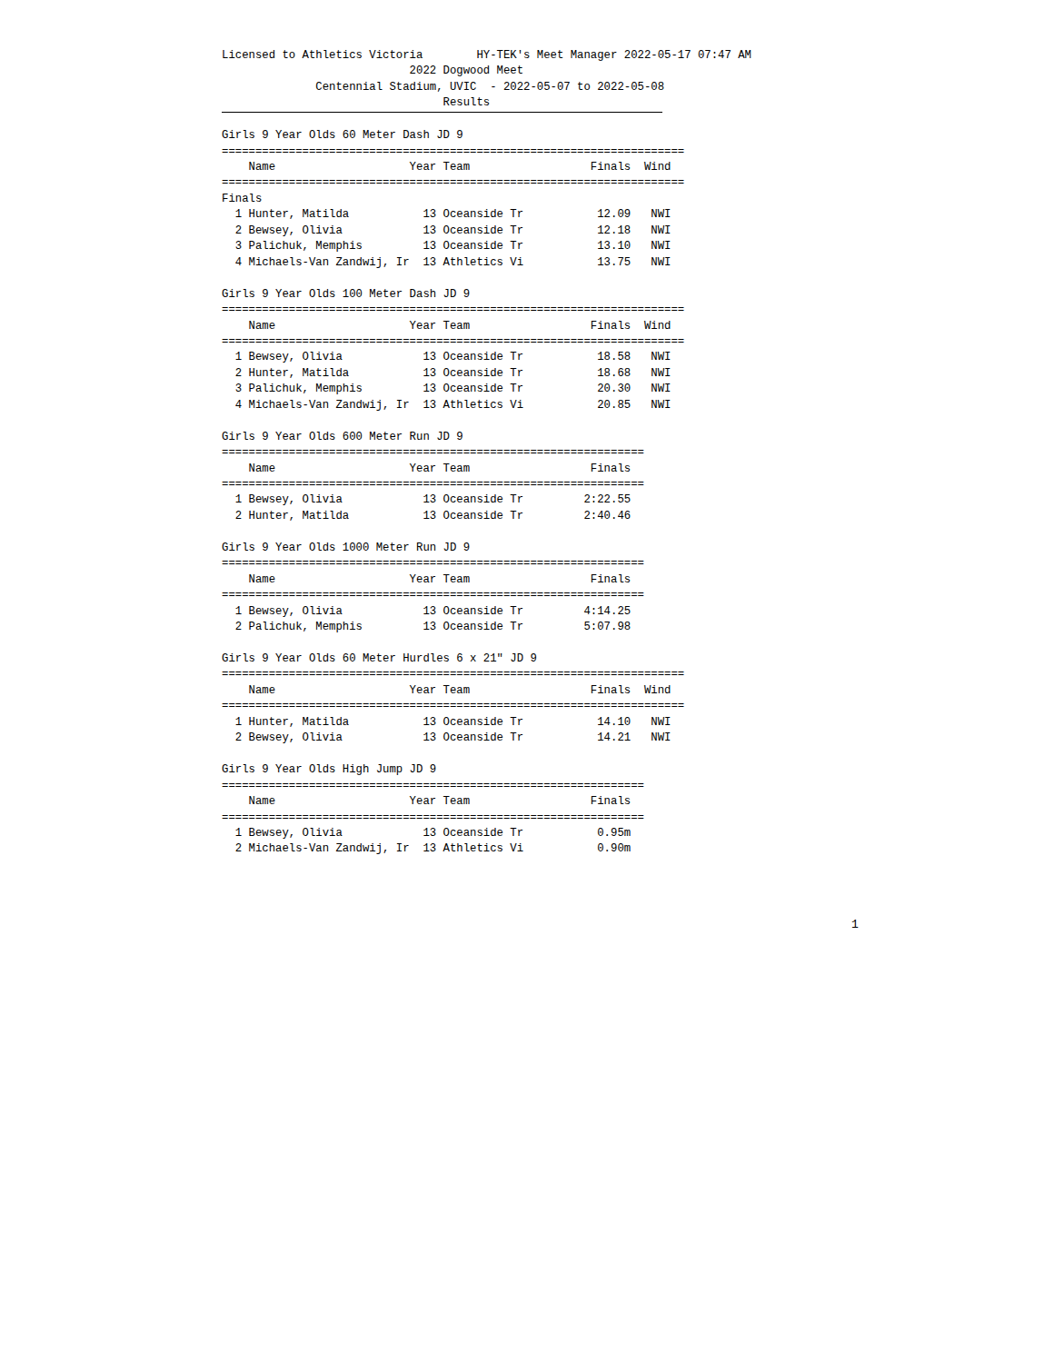Licensed to Athletics Victoria        HY-TEK's Meet Manager 2022-05-17 07:47 AM
                            2022 Dogwood Meet
              Centennial Stadium, UVIC  - 2022-05-07 to 2022-05-08
                                 Results
Girls 9 Year Olds 60 Meter Dash JD 9
=====================================================================
    Name                    Year Team                  Finals  Wind
=====================================================================
Finals
  1 Hunter, Matilda           13 Oceanside Tr           12.09   NWI
  2 Bewsey, Olivia            13 Oceanside Tr           12.18   NWI
  3 Palichuk, Memphis         13 Oceanside Tr           13.10   NWI
  4 Michaels-Van Zandwij, Ir  13 Athletics Vi           13.75   NWI

Girls 9 Year Olds 100 Meter Dash JD 9
=====================================================================
    Name                    Year Team                  Finals  Wind
=====================================================================
  1 Bewsey, Olivia            13 Oceanside Tr           18.58   NWI
  2 Hunter, Matilda           13 Oceanside Tr           18.68   NWI
  3 Palichuk, Memphis         13 Oceanside Tr           20.30   NWI
  4 Michaels-Van Zandwij, Ir  13 Athletics Vi           20.85   NWI

Girls 9 Year Olds 600 Meter Run JD 9
===============================================================
    Name                    Year Team                  Finals
===============================================================
  1 Bewsey, Olivia            13 Oceanside Tr         2:22.55
  2 Hunter, Matilda           13 Oceanside Tr         2:40.46

Girls 9 Year Olds 1000 Meter Run JD 9
===============================================================
    Name                    Year Team                  Finals
===============================================================
  1 Bewsey, Olivia            13 Oceanside Tr         4:14.25
  2 Palichuk, Memphis         13 Oceanside Tr         5:07.98

Girls 9 Year Olds 60 Meter Hurdles 6 x 21" JD 9
=====================================================================
    Name                    Year Team                  Finals  Wind
=====================================================================
  1 Hunter, Matilda           13 Oceanside Tr           14.10   NWI
  2 Bewsey, Olivia            13 Oceanside Tr           14.21   NWI

Girls 9 Year Olds High Jump JD 9
===============================================================
    Name                    Year Team                  Finals
===============================================================
  1 Bewsey, Olivia            13 Oceanside Tr           0.95m
  2 Michaels-Van Zandwij, Ir  13 Athletics Vi           0.90m
1